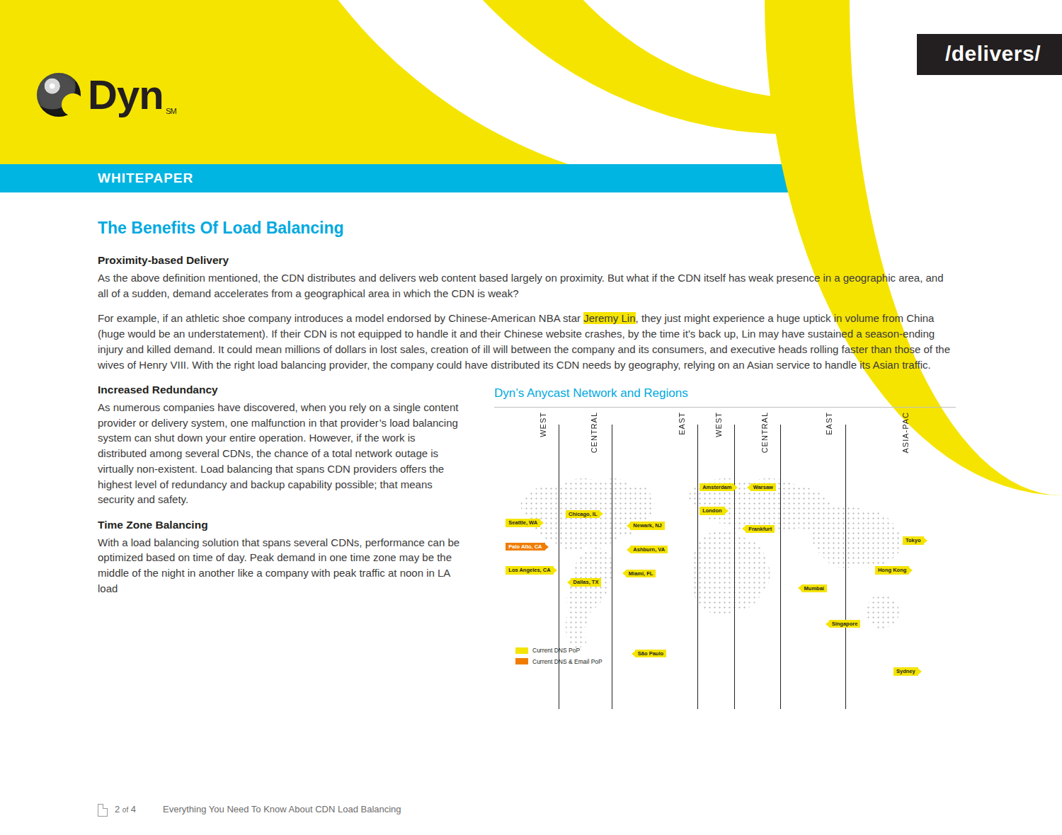/delivers/
DynSM
WHITEPAPER
The Benefits Of Load Balancing
Proximity-based Delivery
As the above definition mentioned, the CDN distributes and delivers web content based largely on proximity. But what if the CDN itself has weak presence in a geographic area, and all of a sudden, demand accelerates from a geographical area in which the CDN is weak?
For example, if an athletic shoe company introduces a model endorsed by Chinese-American NBA star Jeremy Lin, they just might experience a huge uptick in volume from China (huge would be an understatement). If their CDN is not equipped to handle it and their Chinese website crashes, by the time it’s back up, Lin may have sustained a season-ending injury and killed demand. It could mean millions of dollars in lost sales, creation of ill will between the company and its consumers, and executive heads rolling faster than those of the wives of Henry VIII. With the right load balancing provider, the company could have distributed its CDN needs by geography, relying on an Asian service to handle its Asian traffic.
Increased Redundancy
As numerous companies have discovered, when you rely on a single content provider or delivery system, one malfunction in that provider’s load balancing system can shut down your entire operation. However, if the work is distributed among several CDNs, the chance of a total network outage is virtually non-existent. Load balancing that spans CDN providers offers the highest level of redundancy and backup capability possible; that means security and safety.
Time Zone Balancing
With a load balancing solution that spans several CDNs, performance can be optimized based on time of day. Peak demand in one time zone may be the middle of the night in another like a company with peak traffic at noon in LA load
Dyn’s Anycast Network and Regions
WEST
CENTRAL
EAST
WEST
CENTRAL
EAST
ASIA-PAC
Seattle, WA Palo Alto, CA Los Angeles, CA Chicago, IL Dallas, TX Newark, NJ Ashburn, VA Miami, FL São Paulo Amsterdam London Warsaw Frankfurt Mumbai Singapore Hong Kong Tokyo Sydney
Current DNS PoP
Current DNS & Email PoP
2 of 4 Everything You Need To Know About CDN Load Balancing